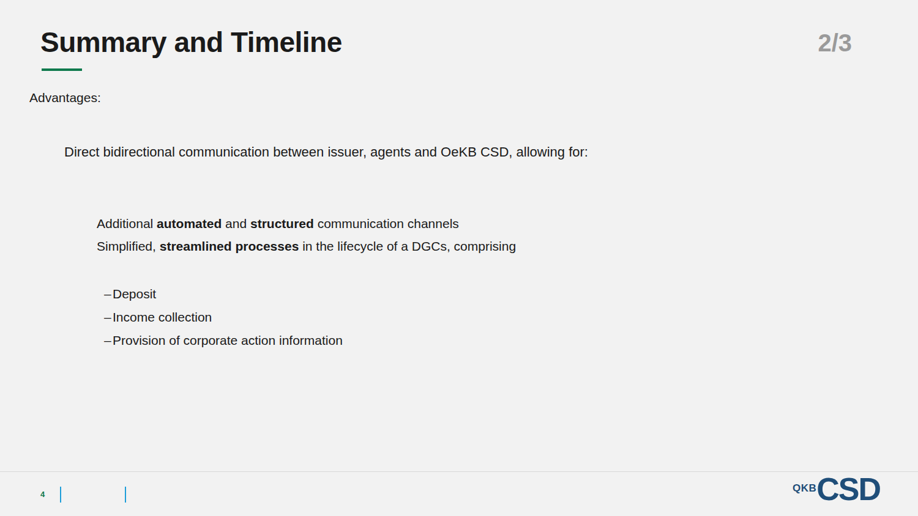Summary and Timeline
2/3
Advantages:
Direct bidirectional communication between issuer, agents and OeKB CSD, allowing for:
Additional automated and structured communication channels
Simplified, streamlined processes in the lifecycle of a DGCs, comprising
–Deposit
–Income collection
–Provision of corporate action information
4
QKB CSD